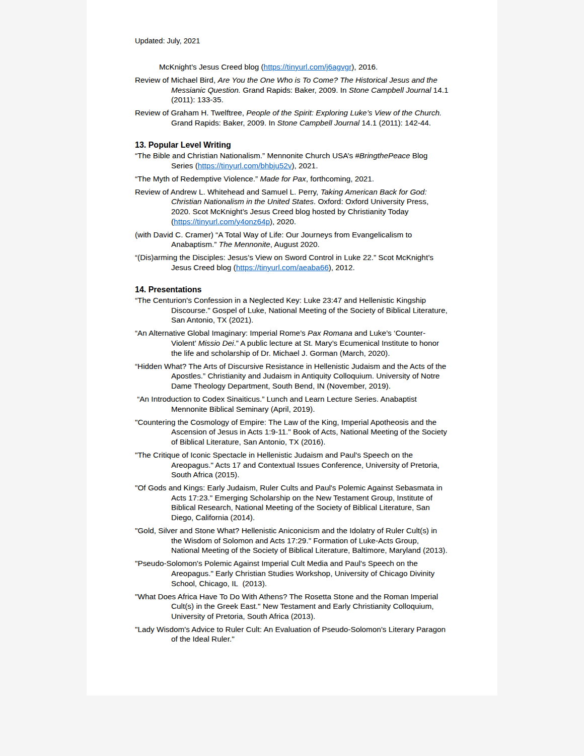Updated: July, 2021
McKnight’s Jesus Creed blog (https://tinyurl.com/j6agvgr), 2016.
Review of Michael Bird, Are You the One Who is To Come? The Historical Jesus and the Messianic Question. Grand Rapids: Baker, 2009. In Stone Campbell Journal 14.1 (2011): 133-35.
Review of Graham H. Twelftree, People of the Spirit: Exploring Luke’s View of the Church. Grand Rapids: Baker, 2009. In Stone Campbell Journal 14.1 (2011): 142-44.
13. Popular Level Writing
“The Bible and Christian Nationalism.” Mennonite Church USA’s #BringthePeace Blog Series (https://tinyurl.com/bhbju52v), 2021.
“The Myth of Redemptive Violence.” Made for Pax, forthcoming, 2021.
Review of Andrew L. Whitehead and Samuel L. Perry, Taking American Back for God: Christian Nationalism in the United States. Oxford: Oxford University Press, 2020. Scot McKnight’s Jesus Creed blog hosted by Christianity Today (https://tinyurl.com/y4onz64p), 2020.
(with David C. Cramer) “A Total Way of Life: Our Journeys from Evangelicalism to Anabaptism.” The Mennonite, August 2020.
“(Dis)arming the Disciples: Jesus’s View on Sword Control in Luke 22.” Scot McKnight’s Jesus Creed blog (https://tinyurl.com/aeaba66), 2012.
14. Presentations
“The Centurion's Confession in a Neglected Key: Luke 23:47 and Hellenistic Kingship Discourse.” Gospel of Luke, National Meeting of the Society of Biblical Literature, San Antonio, TX (2021).
“An Alternative Global Imaginary: Imperial Rome’s Pax Romana and Luke’s ‘Counter-Violent’ Missio Dei.” A public lecture at St. Mary’s Ecumenical Institute to honor the life and scholarship of Dr. Michael J. Gorman (March, 2020).
“Hidden What? The Arts of Discursive Resistance in Hellenistic Judaism and the Acts of the Apostles.” Christianity and Judaism in Antiquity Colloquium. University of Notre Dame Theology Department, South Bend, IN (November, 2019).
“An Introduction to Codex Sinaiticus.” Lunch and Learn Lecture Series. Anabaptist Mennonite Biblical Seminary (April, 2019).
"Countering the Cosmology of Empire: The Law of the King, Imperial Apotheosis and the Ascension of Jesus in Acts 1:9-11." Book of Acts, National Meeting of the Society of Biblical Literature, San Antonio, TX (2016).
"The Critique of Iconic Spectacle in Hellenistic Judaism and Paul's Speech on the Areopagus." Acts 17 and Contextual Issues Conference, University of Pretoria, South Africa (2015).
"Of Gods and Kings: Early Judaism, Ruler Cults and Paul's Polemic Against Sebasmata in Acts 17:23." Emerging Scholarship on the New Testament Group, Institute of Biblical Research, National Meeting of the Society of Biblical Literature, San Diego, California (2014).
"Gold, Silver and Stone What? Hellenistic Aniconicism and the Idolatry of Ruler Cult(s) in the Wisdom of Solomon and Acts 17:29." Formation of Luke-Acts Group, National Meeting of the Society of Biblical Literature, Baltimore, Maryland (2013).
"Pseudo-Solomon's Polemic Against Imperial Cult Media and Paul's Speech on the Areopagus." Early Christian Studies Workshop, University of Chicago Divinity School, Chicago, IL (2013).
"What Does Africa Have To Do With Athens? The Rosetta Stone and the Roman Imperial Cult(s) in the Greek East." New Testament and Early Christianity Colloquium, University of Pretoria, South Africa (2013).
"Lady Wisdom's Advice to Ruler Cult: An Evaluation of Pseudo-Solomon's Literary Paragon of the Ideal Ruler."